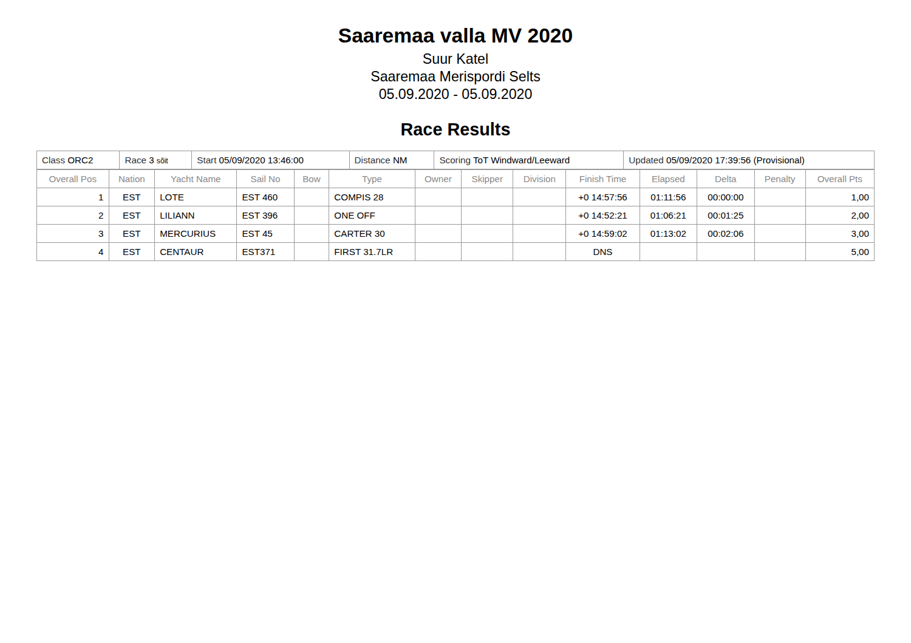Saaremaa valla MV 2020
Suur Katel
Saaremaa Merispordi Selts
05.09.2020 - 05.09.2020
Race Results
| Class ORC2 | Race 3 sõit | Start 05/09/2020 13:46:00 | Distance NM | Scoring ToT Windward/Leeward | Updated 05/09/2020 17:39:56 (Provisional) |
| Overall Pos | Nation | Yacht Name | Sail No | Bow | Type | Owner | Skipper | Division | Finish Time | Elapsed | Delta | Penalty | Overall Pts |
| --- | --- | --- | --- | --- | --- | --- | --- | --- | --- | --- | --- | --- | --- |
| 1 | EST | LOTE | EST 460 | | COMPIS 28 | | | | +0 14:57:56 | 01:11:56 | 00:00:00 | | 1,00 |
| 2 | EST | LILIANN | EST 396 | | ONE OFF | | | | +0 14:52:21 | 01:06:21 | 00:01:25 | | 2,00 |
| 3 | EST | MERCURIUS | EST 45 | | CARTER 30 | | | | +0 14:59:02 | 01:13:02 | 00:02:06 | | 3,00 |
| 4 | EST | CENTAUR | EST371 | | FIRST 31.7LR | | | | DNS | | | | 5,00 |